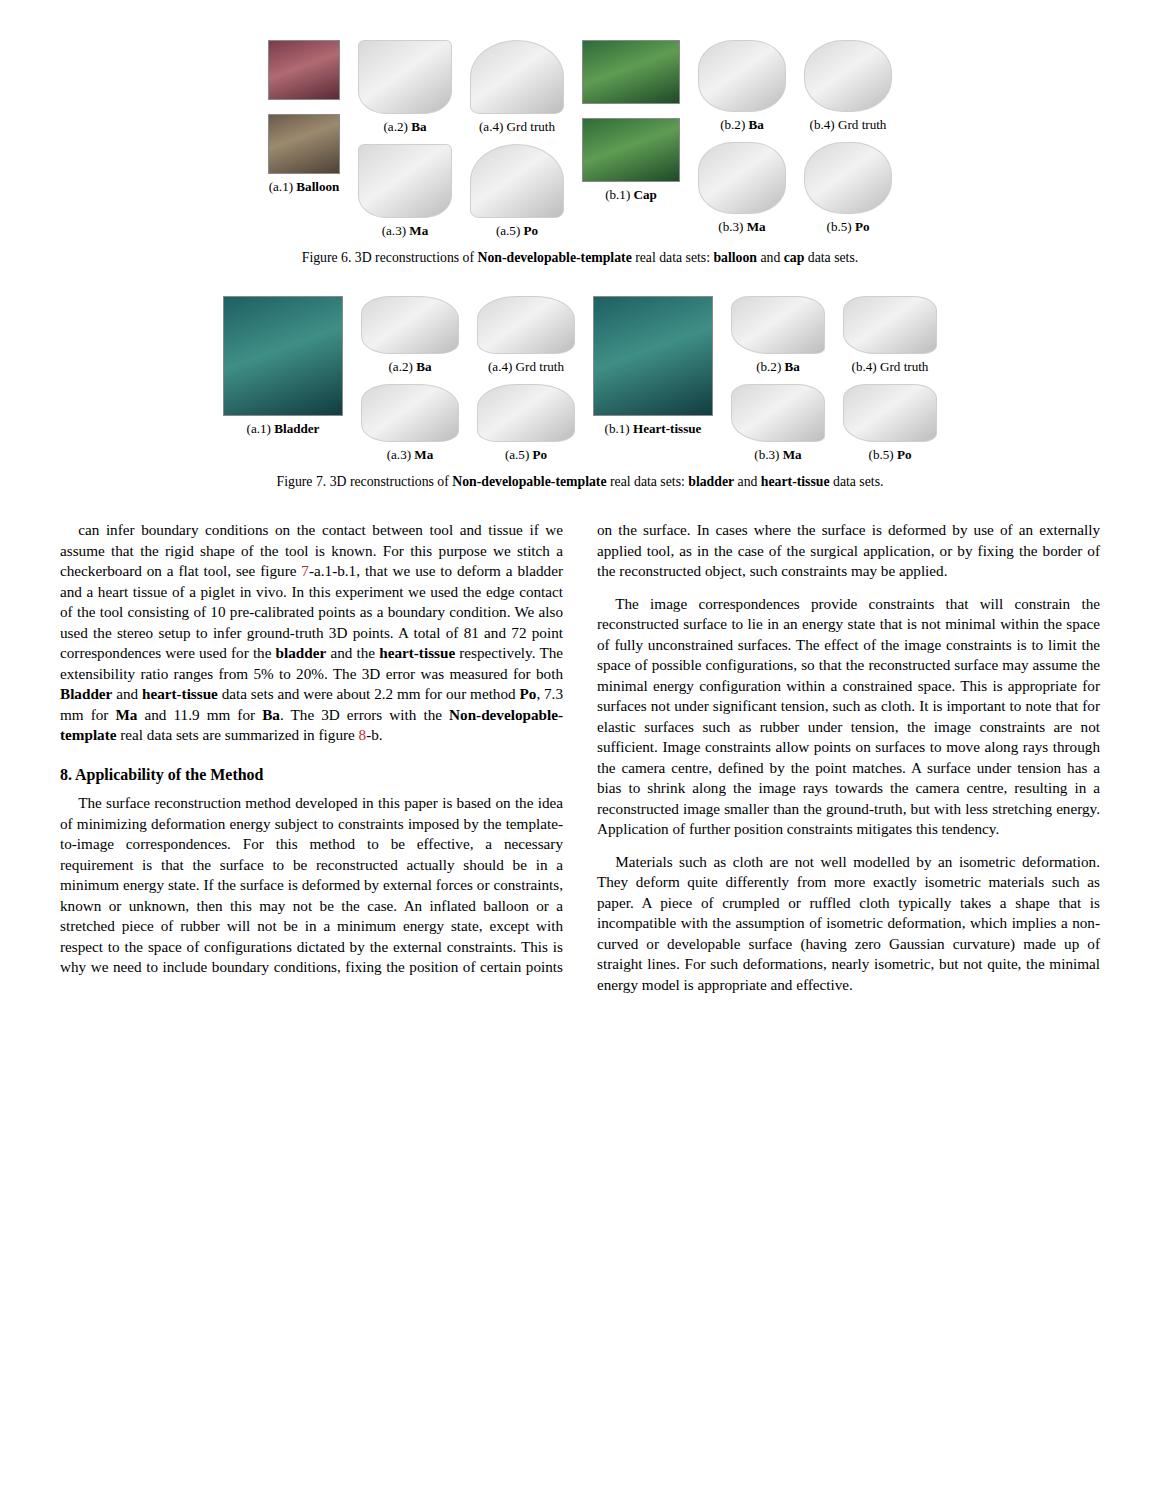(a.1) Balloon
(a.2) Ba
(a.3) Ma
(a.4) Grd truth
(a.5) Po
(b.1) Cap
(b.2) Ba
(b.3) Ma
(b.4) Grd truth
(b.5) Po
Figure 6. 3D reconstructions of Non-developable-template real data sets: balloon and cap data sets.
(a.1) Bladder
(a.2) Ba
(a.3) Ma
(a.4) Grd truth
(a.5) Po
(b.1) Heart-tissue
(b.2) Ba
(b.3) Ma
(b.4) Grd truth
(b.5) Po
Figure 7. 3D reconstructions of Non-developable-template real data sets: bladder and heart-tissue data sets.
can infer boundary conditions on the contact between tool and tissue if we assume that the rigid shape of the tool is known. For this purpose we stitch a checkerboard on a flat tool, see figure 7-a.1-b.1, that we use to deform a bladder and a heart tissue of a piglet in vivo. In this experiment we used the edge contact of the tool consisting of 10 pre-calibrated points as a boundary condition. We also used the stereo setup to infer ground-truth 3D points. A total of 81 and 72 point correspondences were used for the bladder and the heart-tissue respectively. The extensibility ratio ranges from 5% to 20%. The 3D error was measured for both Bladder and heart-tissue data sets and were about 2.2 mm for our method Po, 7.3 mm for Ma and 11.9 mm for Ba. The 3D errors with the Non-developable-template real data sets are summarized in figure 8-b.
8. Applicability of the Method
The surface reconstruction method developed in this paper is based on the idea of minimizing deformation energy subject to constraints imposed by the template-to-image correspondences. For this method to be effective, a necessary requirement is that the surface to be reconstructed actually should be in a minimum energy state. If the surface is deformed by external forces or constraints, known or unknown, then this may not be the case. An inflated balloon or a stretched piece of rubber will not be in a minimum energy state, except with respect to the space of configurations dictated by the external constraints. This is why we need to include boundary conditions, fixing the position of certain points on the surface. In cases where the surface is deformed by use of an externally applied tool, as in the case of the surgical application, or by fixing the border of the reconstructed object, such constraints may be applied.
The image correspondences provide constraints that will constrain the reconstructed surface to lie in an energy state that is not minimal within the space of fully unconstrained surfaces. The effect of the image constraints is to limit the space of possible configurations, so that the reconstructed surface may assume the minimal energy configuration within a constrained space. This is appropriate for surfaces not under significant tension, such as cloth. It is important to note that for elastic surfaces such as rubber under tension, the image constraints are not sufficient. Image constraints allow points on surfaces to move along rays through the camera centre, defined by the point matches. A surface under tension has a bias to shrink along the image rays towards the camera centre, resulting in a reconstructed image smaller than the ground-truth, but with less stretching energy. Application of further position constraints mitigates this tendency.
Materials such as cloth are not well modelled by an isometric deformation. They deform quite differently from more exactly isometric materials such as paper. A piece of crumpled or ruffled cloth typically takes a shape that is incompatible with the assumption of isometric deformation, which implies a non-curved or developable surface (having zero Gaussian curvature) made up of straight lines. For such deformations, nearly isometric, but not quite, the minimal energy model is appropriate and effective.